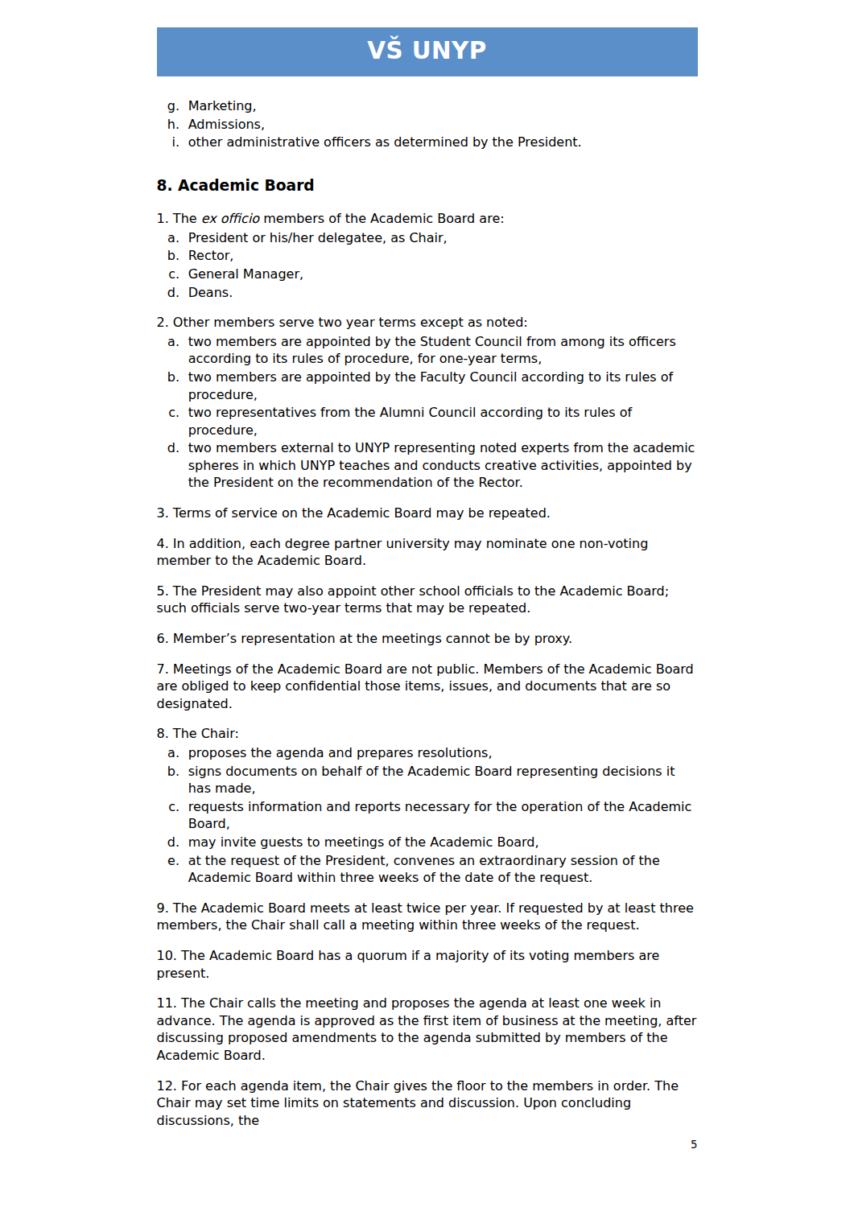VŠ UNYP
Marketing,
Admissions,
other administrative officers as determined by the President.
8. Academic Board
1. The ex officio members of the Academic Board are:
President or his/her delegatee, as Chair,
Rector,
General Manager,
Deans.
2. Other members serve two year terms except as noted:
two members are appointed by the Student Council from among its officers according to its rules of procedure, for one-year terms,
two members are appointed by the Faculty Council according to its rules of procedure,
two representatives from the Alumni Council according to its rules of procedure,
two members external to UNYP representing noted experts from the academic spheres in which UNYP teaches and conducts creative activities, appointed by the President on the recommendation of the Rector.
3. Terms of service on the Academic Board may be repeated.
4. In addition, each degree partner university may nominate one non-voting member to the Academic Board.
5. The President may also appoint other school officials to the Academic Board; such officials serve two-year terms that may be repeated.
6. Member’s representation at the meetings cannot be by proxy.
7. Meetings of the Academic Board are not public. Members of the Academic Board are obliged to keep confidential those items, issues, and documents that are so designated.
8. The Chair:
proposes the agenda and prepares resolutions,
signs documents on behalf of the Academic Board representing decisions it has made,
requests information and reports necessary for the operation of the Academic Board,
may invite guests to meetings of the Academic Board,
at the request of the President, convenes an extraordinary session of the Academic Board within three weeks of the date of the request.
9. The Academic Board meets at least twice per year. If requested by at least three members, the Chair shall call a meeting within three weeks of the request.
10. The Academic Board has a quorum if a majority of its voting members are present.
11. The Chair calls the meeting and proposes the agenda at least one week in advance. The agenda is approved as the first item of business at the meeting, after discussing proposed amendments to the agenda submitted by members of the Academic Board.
12. For each agenda item, the Chair gives the floor to the members in order. The Chair may set time limits on statements and discussion. Upon concluding discussions, the
5